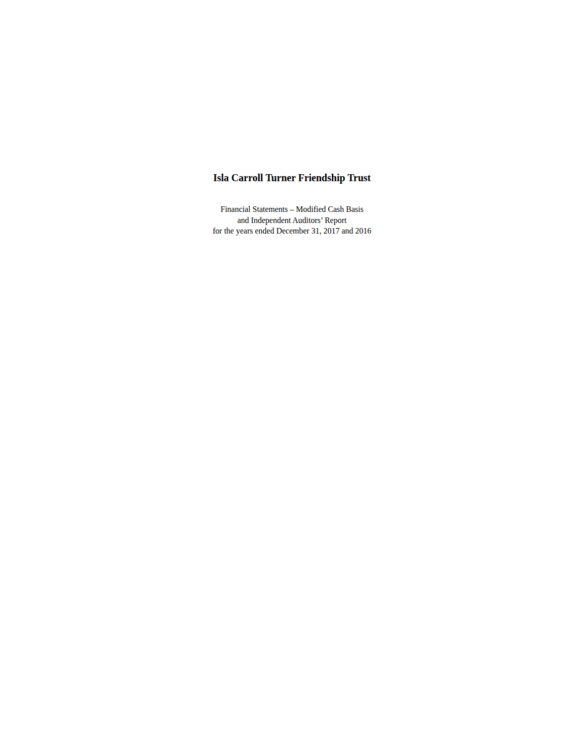Isla Carroll Turner Friendship Trust
Financial Statements – Modified Cash Basis
and Independent Auditors’ Report
for the years ended December 31, 2017 and 2016